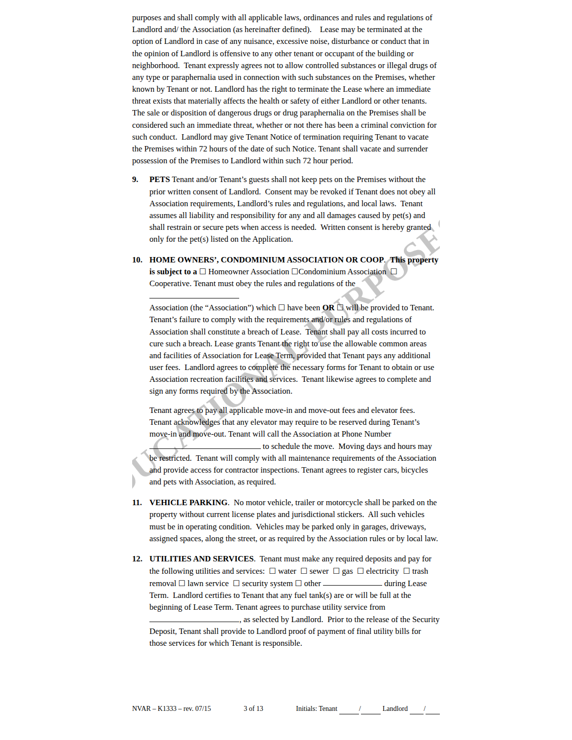FOR EDUCATIONAL PURPOSES ONLY
purposes and shall comply with all applicable laws, ordinances and rules and regulations of Landlord and/ the Association (as hereinafter defined). Lease may be terminated at the option of Landlord in case of any nuisance, excessive noise, disturbance or conduct that in the opinion of Landlord is offensive to any other tenant or occupant of the building or neighborhood. Tenant expressly agrees not to allow controlled substances or illegal drugs of any type or paraphernalia used in connection with such substances on the Premises, whether known by Tenant or not. Landlord has the right to terminate the Lease where an immediate threat exists that materially affects the health or safety of either Landlord or other tenants. The sale or disposition of dangerous drugs or drug paraphernalia on the Premises shall be considered such an immediate threat, whether or not there has been a criminal conviction for such conduct. Landlord may give Tenant Notice of termination requiring Tenant to vacate the Premises within 72 hours of the date of such Notice. Tenant shall vacate and surrender possession of the Premises to Landlord within such 72 hour period.
9. PETS Tenant and/or Tenant’s guests shall not keep pets on the Premises without the prior written consent of Landlord. Consent may be revoked if Tenant does not obey all Association requirements, Landlord’s rules and regulations, and local laws. Tenant assumes all liability and responsibility for any and all damages caused by pet(s) and shall restrain or secure pets when access is needed. Written consent is hereby granted only for the pet(s) listed on the Application.
10. HOME OWNERS’, CONDOMINIUM ASSOCIATION OR COOP. This property is subject to a ☐ Homeowner Association ☐Condominium Association ☐ Cooperative. Tenant must obey the rules and regulations of the
Association (the “Association”) which ☐ have been OR ☐ will be provided to Tenant. Tenant’s failure to comply with the requirements and/or rules and regulations of Association shall constitute a breach of Lease. Tenant shall pay all costs incurred to cure such a breach. Lease grants Tenant the right to use the allowable common areas and facilities of Association for Lease Term, provided that Tenant pays any additional user fees. Landlord agrees to complete the necessary forms for Tenant to obtain or use Association recreation facilities and services. Tenant likewise agrees to complete and sign any forms required by the Association.
Tenant agrees to pay all applicable move-in and move-out fees and elevator fees. Tenant acknowledges that any elevator may require to be reserved during Tenant’s move-in and move-out. Tenant will call the Association at Phone Number to schedule the move. Moving days and hours may be restricted. Tenant will comply with all maintenance requirements of the Association and provide access for contractor inspections. Tenant agrees to register cars, bicycles and pets with Association, as required.
11. VEHICLE PARKING. No motor vehicle, trailer or motorcycle shall be parked on the property without current license plates and jurisdictional stickers. All such vehicles must be in operating condition. Vehicles may be parked only in garages, driveways, assigned spaces, along the street, or as required by the Association rules or by local law.
12. UTILITIES AND SERVICES. Tenant must make any required deposits and pay for the following utilities and services: ☐ water ☐ sewer ☐ gas ☐ electricity ☐ trash removal ☐ lawn service ☐ security system ☐ other during Lease Term. Landlord certifies to Tenant that any fuel tank(s) are or will be full at the beginning of Lease Term. Tenant agrees to purchase utility service from , as selected by Landlord. Prior to the release of the Security Deposit, Tenant shall provide to Landlord proof of payment of final utility bills for those services for which Tenant is responsible.
NVAR – K1333 – rev. 07/15
3 of 13
Initials: Tenant / Landlord /